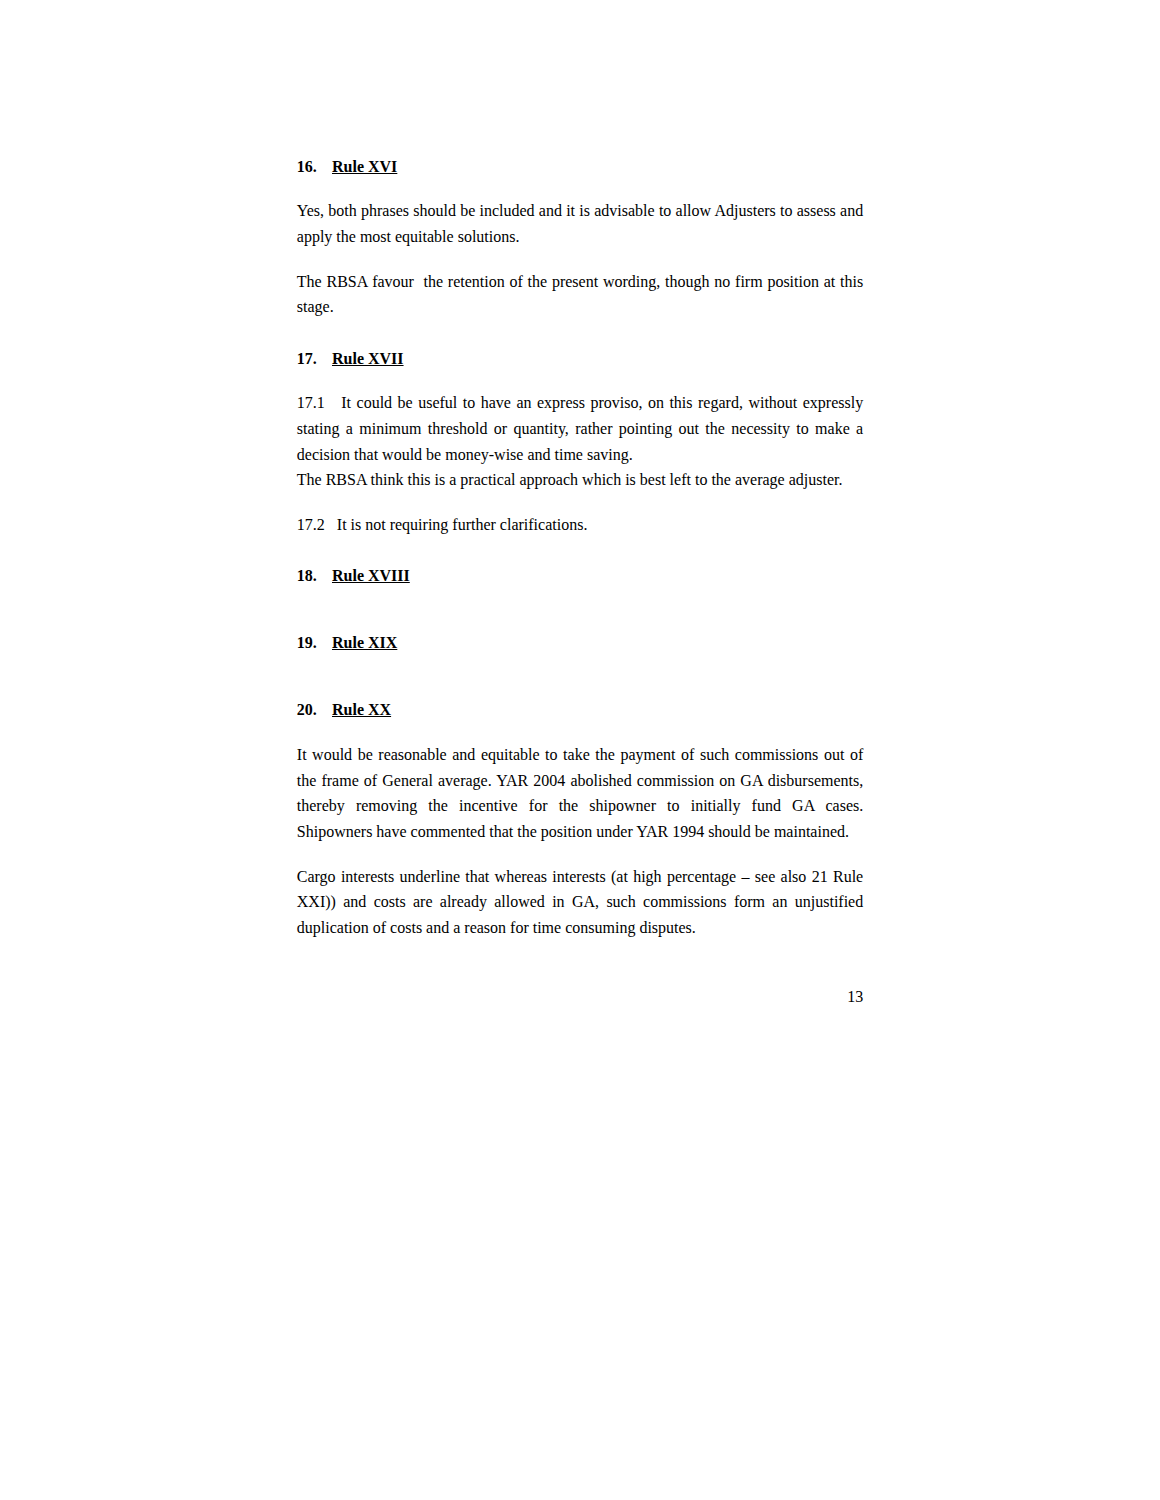16. Rule XVI
Yes, both phrases should be included and it is advisable to allow Adjusters to assess and apply the most equitable solutions.
The RBSA favour the retention of the present wording, though no firm position at this stage.
17. Rule XVII
17.1 It could be useful to have an express proviso, on this regard, without expressly stating a minimum threshold or quantity, rather pointing out the necessity to make a decision that would be money-wise and time saving.
The RBSA think this is a practical approach which is best left to the average adjuster.
17.2 It is not requiring further clarifications.
18. Rule XVIII
19. Rule XIX
20. Rule XX
It would be reasonable and equitable to take the payment of such commissions out of the frame of General average. YAR 2004 abolished commission on GA disbursements, thereby removing the incentive for the shipowner to initially fund GA cases. Shipowners have commented that the position under YAR 1994 should be maintained.
Cargo interests underline that whereas interests (at high percentage – see also 21 Rule XXI)) and costs are already allowed in GA, such commissions form an unjustified duplication of costs and a reason for time consuming disputes.
13